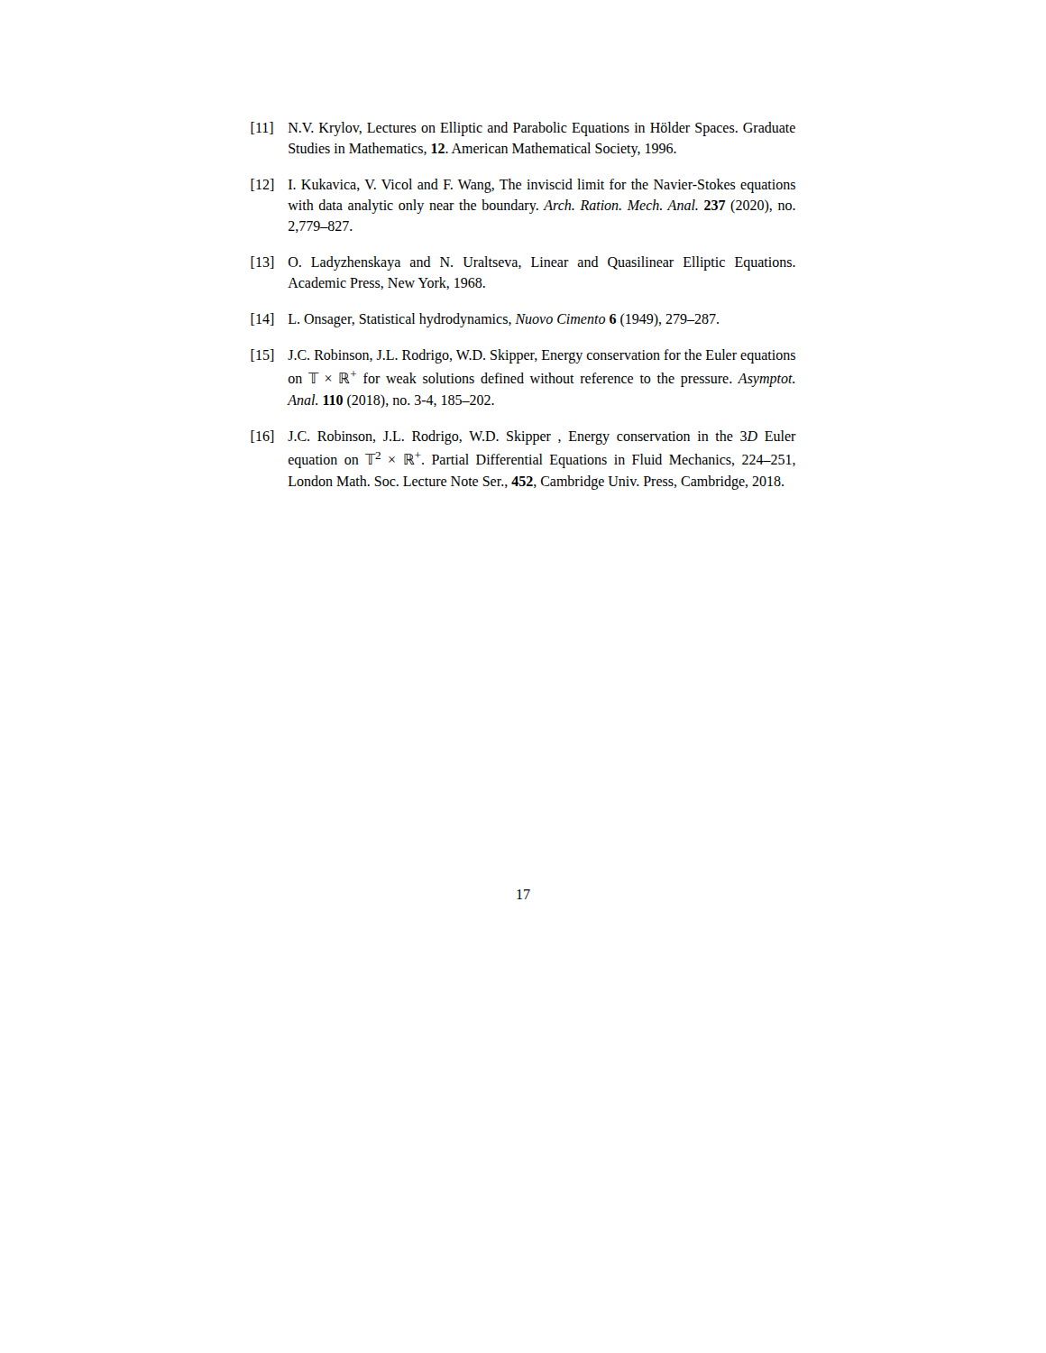[11] N.V. Krylov, Lectures on Elliptic and Parabolic Equations in Hölder Spaces. Graduate Studies in Mathematics, 12. American Mathematical Society, 1996.
[12] I. Kukavica, V. Vicol and F. Wang, The inviscid limit for the Navier-Stokes equations with data analytic only near the boundary. Arch. Ration. Mech. Anal. 237 (2020), no. 2,779–827.
[13] O. Ladyzhenskaya and N. Uraltseva, Linear and Quasilinear Elliptic Equations. Academic Press, New York, 1968.
[14] L. Onsager, Statistical hydrodynamics, Nuovo Cimento 6 (1949), 279–287.
[15] J.C. Robinson, J.L. Rodrigo, W.D. Skipper, Energy conservation for the Euler equations on 𝕋 × ℝ+ for weak solutions defined without reference to the pressure. Asymptot. Anal. 110 (2018), no. 3-4, 185–202.
[16] J.C. Robinson, J.L. Rodrigo, W.D. Skipper , Energy conservation in the 3D Euler equation on 𝕋2 × ℝ+. Partial Differential Equations in Fluid Mechanics, 224–251, London Math. Soc. Lecture Note Ser., 452, Cambridge Univ. Press, Cambridge, 2018.
17